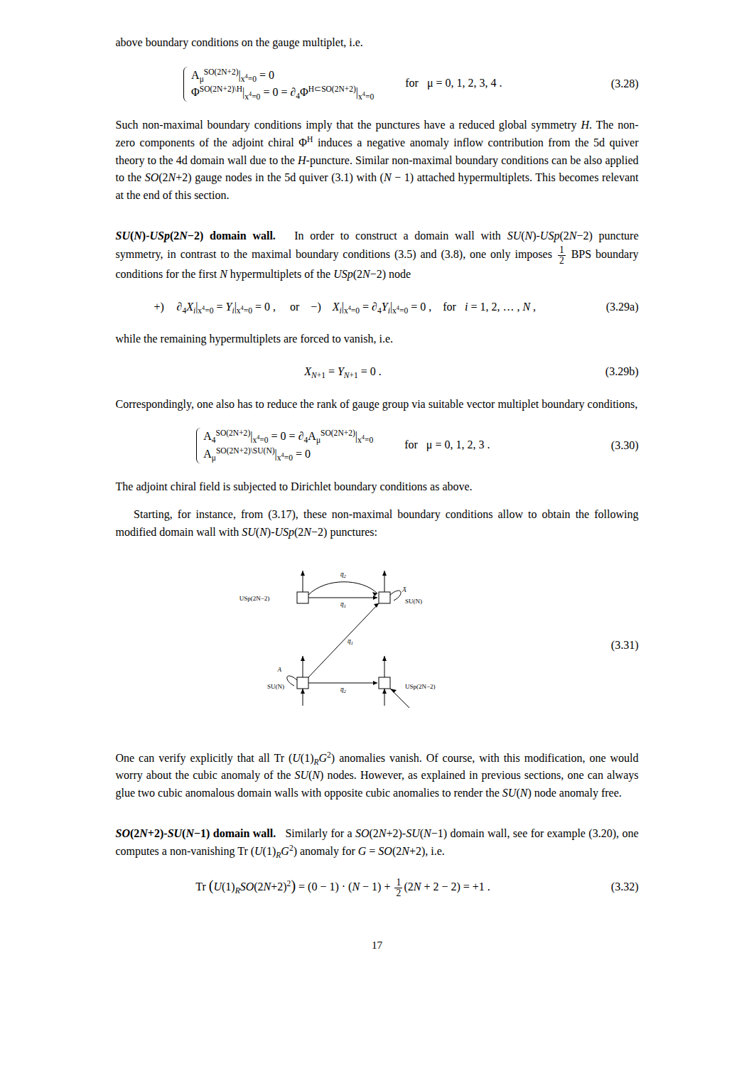above boundary conditions on the gauge multiplet, i.e.
AμSO(2N+2)|x4=0 = 0
ΦSO(2N+2)\H|x4=0 = 0 = ∂4ΦH⊂SO(2N+2)|x4=0
for μ = 0, 1, 2, 3, 4 .
(3.28)
Such non-maximal boundary conditions imply that the punctures have a reduced global symmetry H. The non-zero components of the adjoint chiral ΦH induces a negative anomaly inflow contribution from the 5d quiver theory to the 4d domain wall due to the H-puncture. Similar non-maximal boundary conditions can be also applied to the SO(2N+2) gauge nodes in the 5d quiver (3.1) with (N − 1) attached hypermultiplets. This becomes relevant at the end of this section.
SU(N)-USp(2N−2) domain wall. In order to construct a domain wall with SU(N)-USp(2N−2) puncture symmetry, in contrast to the maximal boundary conditions (3.5) and (3.8), one only imposes 12 BPS boundary conditions for the first N hypermultiplets of the USp(2N−2) node
+) ∂4Xi|x4=0 = Yi|x4=0 = 0 , or −) Xi|x4=0 = ∂4Yi|x4=0 = 0 , for i = 1, 2, … , N ,
(3.29a)
while the remaining hypermultiplets are forced to vanish, i.e.
XN+1 = YN+1 = 0 .
(3.29b)
Correspondingly, one also has to reduce the rank of gauge group via suitable vector multiplet boundary conditions,
A4SO(2N+2)|x4=0 = 0 = ∂4AμSO(2N+2)|x4=0
AμSO(2N+2)\SU(N)|x4=0 = 0
for μ = 0, 1, 2, 3 .
(3.30)
The adjoint chiral field is subjected to Dirichlet boundary conditions as above.
Starting, for instance, from (3.17), these non-maximal boundary conditions allow to obtain the following modified domain wall with SU(N)-USp(2N−2) punctures:
USp(2N−2) SU(N) SU(N) USp(2N−2) q̅1 q̅2 q̅2 q̅1 A̅ A
(3.31)
One can verify explicitly that all Tr (U(1)RG2) anomalies vanish. Of course, with this modification, one would worry about the cubic anomaly of the SU(N) nodes. However, as explained in previous sections, one can always glue two cubic anomalous domain walls with opposite cubic anomalies to render the SU(N) node anomaly free.
SO(2N+2)-SU(N−1) domain wall. Similarly for a SO(2N+2)-SU(N−1) domain wall, see for example (3.20), one computes a non-vanishing Tr (U(1)RG2) anomaly for G = SO(2N+2), i.e.
Tr (U(1)RSO(2N+2)2) = (0 − 1) · (N − 1) + 12(2N + 2 − 2) = +1 .
(3.32)
17